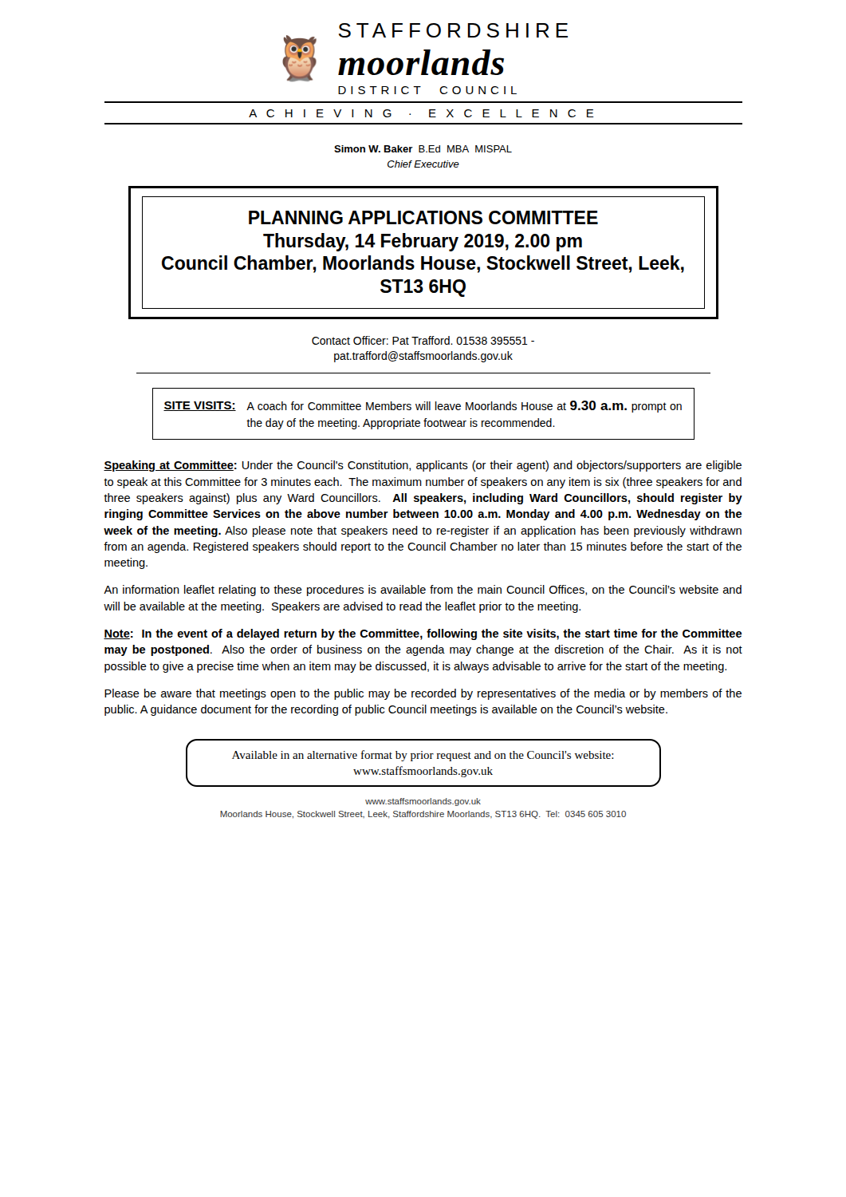🦉
STAFFORDSHIRE
moorlands
DISTRICT COUNCIL
A C H I E V I N G · E X C E L L E N C E
Simon W. Baker B.Ed MBA MISPAL
Chief Executive
PLANNING APPLICATIONS COMMITTEE
Thursday, 14 February 2019, 2.00 pm
Council Chamber, Moorlands House, Stockwell Street, Leek, ST13 6HQ
Contact Officer: Pat Trafford. 01538 395551 -
pat.trafford@staffsmoorlands.gov.uk
SITE VISITS:
A coach for Committee Members will leave Moorlands House at 9.30 a.m. prompt on the day of the meeting. Appropriate footwear is recommended.
Speaking at Committee: Under the Council's Constitution, applicants (or their agent) and objectors/supporters are eligible to speak at this Committee for 3 minutes each. The maximum number of speakers on any item is six (three speakers for and three speakers against) plus any Ward Councillors. All speakers, including Ward Councillors, should register by ringing Committee Services on the above number between 10.00 a.m. Monday and 4.00 p.m. Wednesday on the week of the meeting. Also please note that speakers need to re-register if an application has been previously withdrawn from an agenda. Registered speakers should report to the Council Chamber no later than 15 minutes before the start of the meeting.
An information leaflet relating to these procedures is available from the main Council Offices, on the Council’s website and will be available at the meeting. Speakers are advised to read the leaflet prior to the meeting.
Note: In the event of a delayed return by the Committee, following the site visits, the start time for the Committee may be postponed. Also the order of business on the agenda may change at the discretion of the Chair. As it is not possible to give a precise time when an item may be discussed, it is always advisable to arrive for the start of the meeting.
Please be aware that meetings open to the public may be recorded by representatives of the media or by members of the public. A guidance document for the recording of public Council meetings is available on the Council’s website.
Available in an alternative format by prior request and on the Council's website: www.staffsmoorlands.gov.uk
www.staffsmoorlands.gov.uk
Moorlands House, Stockwell Street, Leek, Staffordshire Moorlands, ST13 6HQ. Tel: 0345 605 3010